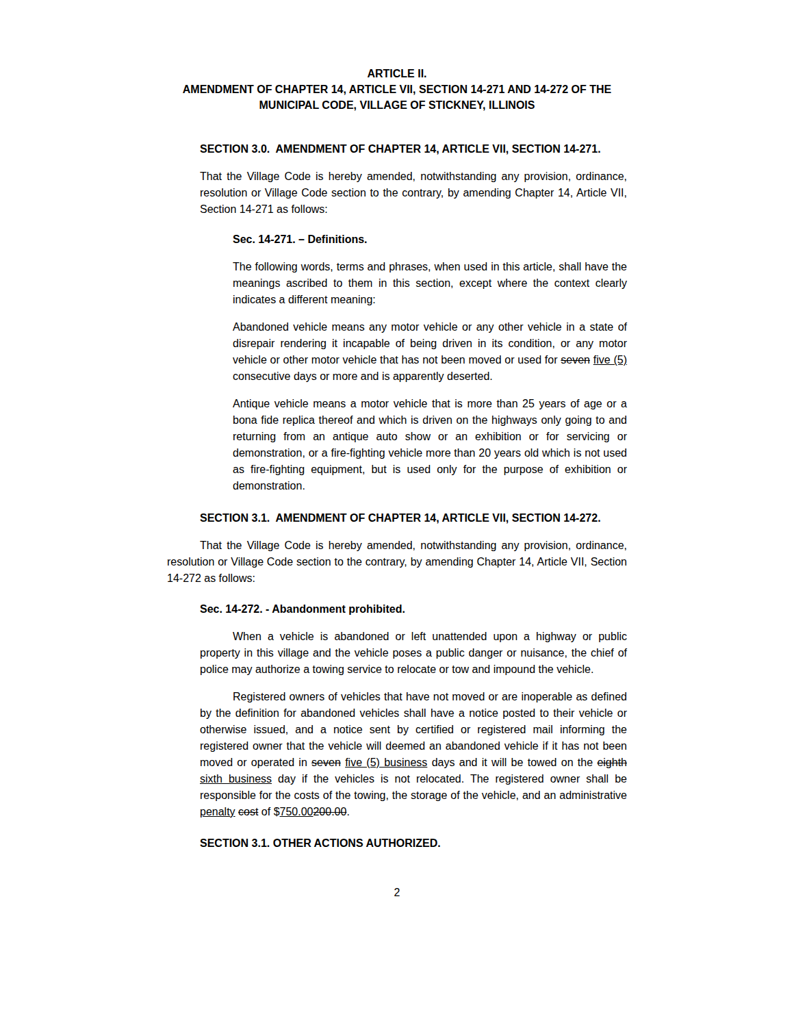ARTICLE II.
AMENDMENT OF CHAPTER 14, ARTICLE VII, SECTION 14-271 AND 14-272 OF THE MUNICIPAL CODE, VILLAGE OF STICKNEY, ILLINOIS
SECTION 3.0. AMENDMENT OF CHAPTER 14, ARTICLE VII, SECTION 14-271.
That the Village Code is hereby amended, notwithstanding any provision, ordinance, resolution or Village Code section to the contrary, by amending Chapter 14, Article VII, Section 14-271 as follows:
Sec. 14-271. – Definitions.
The following words, terms and phrases, when used in this article, shall have the meanings ascribed to them in this section, except where the context clearly indicates a different meaning:
Abandoned vehicle means any motor vehicle or any other vehicle in a state of disrepair rendering it incapable of being driven in its condition, or any motor vehicle or other motor vehicle that has not been moved or used for seven five (5) consecutive days or more and is apparently deserted.
Antique vehicle means a motor vehicle that is more than 25 years of age or a bona fide replica thereof and which is driven on the highways only going to and returning from an antique auto show or an exhibition or for servicing or demonstration, or a fire-fighting vehicle more than 20 years old which is not used as fire-fighting equipment, but is used only for the purpose of exhibition or demonstration.
SECTION 3.1. AMENDMENT OF CHAPTER 14, ARTICLE VII, SECTION 14-272.
That the Village Code is hereby amended, notwithstanding any provision, ordinance, resolution or Village Code section to the contrary, by amending Chapter 14, Article VII, Section 14-272 as follows:
Sec. 14-272. - Abandonment prohibited.
When a vehicle is abandoned or left unattended upon a highway or public property in this village and the vehicle poses a public danger or nuisance, the chief of police may authorize a towing service to relocate or tow and impound the vehicle.
Registered owners of vehicles that have not moved or are inoperable as defined by the definition for abandoned vehicles shall have a notice posted to their vehicle or otherwise issued, and a notice sent by certified or registered mail informing the registered owner that the vehicle will deemed an abandoned vehicle if it has not been moved or operated in seven five (5) business days and it will be towed on the eighth sixth business day if the vehicles is not relocated. The registered owner shall be responsible for the costs of the towing, the storage of the vehicle, and an administrative penalty cost of $750.00200.00.
SECTION 3.1. OTHER ACTIONS AUTHORIZED.
2